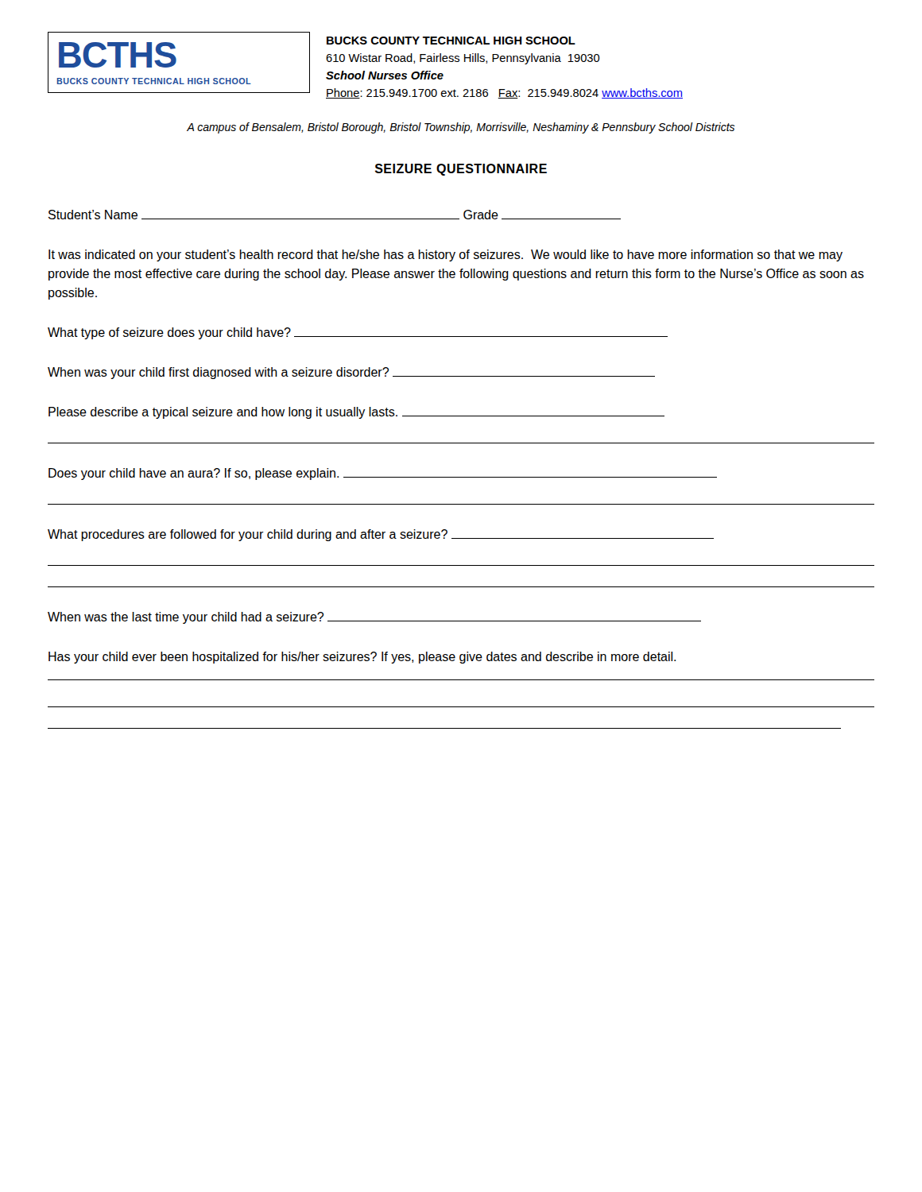BCTHS
BUCKS COUNTY TECHNICAL HIGH SCHOOL
BUCKS COUNTY TECHNICAL HIGH SCHOOL
610 Wistar Road, Fairless Hills, Pennsylvania 19030
School Nurses Office
Phone: 215.949.1700 ext. 2186 Fax: 215.949.8024 www.bcths.com
A campus of Bensalem, Bristol Borough, Bristol Township, Morrisville, Neshaminy & Pennsbury School Districts
SEIZURE QUESTIONNAIRE
Student’s Name Grade
It was indicated on your student’s health record that he/she has a history of seizures. We would like to have more information so that we may provide the most effective care during the school day. Please answer the following questions and return this form to the Nurse’s Office as soon as possible.
What type of seizure does your child have?
When was your child first diagnosed with a seizure disorder?
Please describe a typical seizure and how long it usually lasts.
Does your child have an aura? If so, please explain.
What procedures are followed for your child during and after a seizure?
When was the last time your child had a seizure?
Has your child ever been hospitalized for his/her seizures? If yes, please give dates and describe in more detail.